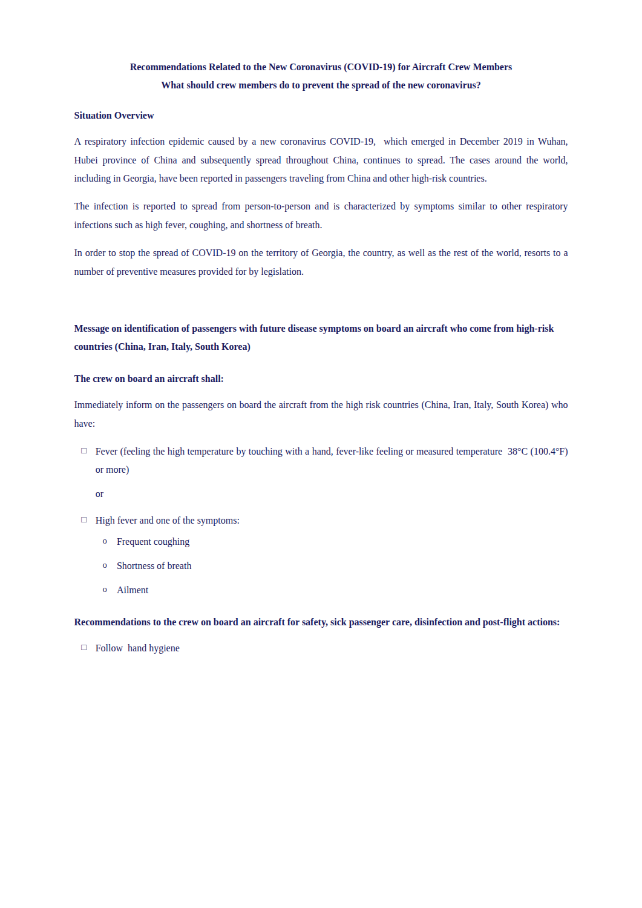Recommendations Related to the New Coronavirus (COVID-19) for Aircraft Crew Members What should crew members do to prevent the spread of the new coronavirus?
Situation Overview
A respiratory infection epidemic caused by a new coronavirus COVID-19, which emerged in December 2019 in Wuhan, Hubei province of China and subsequently spread throughout China, continues to spread. The cases around the world, including in Georgia, have been reported in passengers traveling from China and other high-risk countries.
The infection is reported to spread from person-to-person and is characterized by symptoms similar to other respiratory infections such as high fever, coughing, and shortness of breath.
In order to stop the spread of COVID-19 on the territory of Georgia, the country, as well as the rest of the world, resorts to a number of preventive measures provided for by legislation.
Message on identification of passengers with future disease symptoms on board an aircraft who come from high-risk countries (China, Iran, Italy, South Korea)
The crew on board an aircraft shall:
Immediately inform on the passengers on board the aircraft from the high risk countries (China, Iran, Italy, South Korea) who have:
Fever (feeling the high temperature by touching with a hand, fever-like feeling or measured temperature 38°C (100.4°F) or more)
or
High fever and one of the symptoms:
Frequent coughing
Shortness of breath
Ailment
Recommendations to the crew on board an aircraft for safety, sick passenger care, disinfection and post-flight actions:
Follow hand hygiene